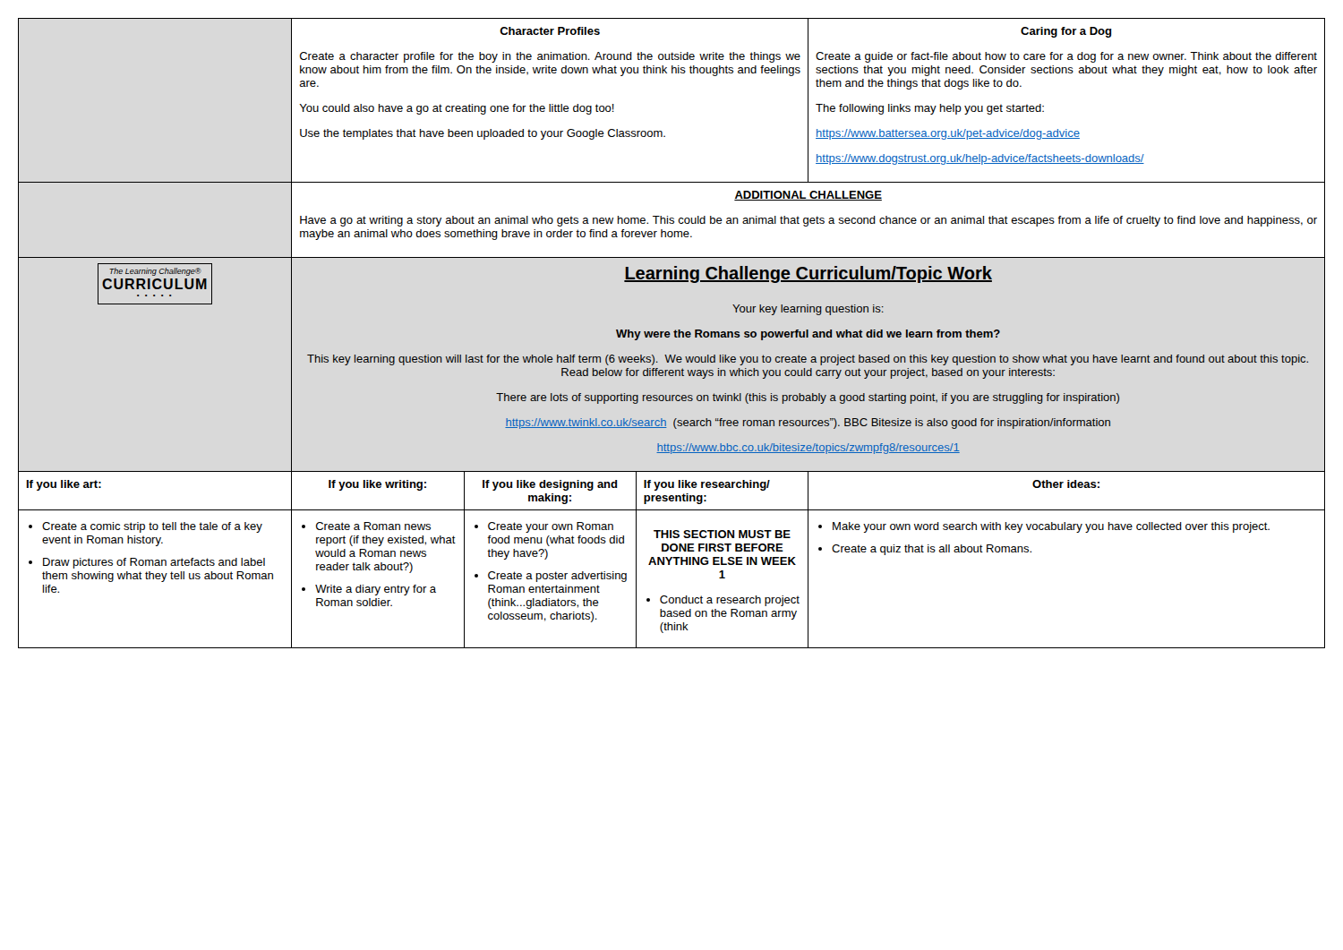| | Character Profiles Create a character profile for the boy in the animation. Around the outside write the things we know about him from the film. On the inside, write down what you think his thoughts and feelings are. You could also have a go at creating one for the little dog too! Use the templates that have been uploaded to your Google Classroom. | Caring for a Dog Create a guide or fact-file about how to care for a dog for a new owner. Think about the different sections that you might need. Consider sections about what they might eat, how to look after them and the things that dogs like to do. The following links may help you get started: https://www.battersea.org.uk/pet-advice/dog-advice https://www.dogstrust.org.uk/help-advice/factsheets-downloads/ |
| | ADDITIONAL CHALLENGE Have a go at writing a story about an animal who gets a new home. This could be an animal that gets a second chance or an animal that escapes from a life of cruelty to find love and happiness, or maybe an animal who does something brave in order to find a forever home. |
| The Learning Challenge® CURRICULUM • • • • • | Learning Challenge Curriculum/Topic Work Your key learning question is: Why were the Romans so powerful and what did we learn from them? This key learning question will last for the whole half term (6 weeks). We would like you to create a project based on this key question to show what you have learnt and found out about this topic. Read below for different ways in which you could carry out your project, based on your interests: There are lots of supporting resources on twinkl (this is probably a good starting point, if you are struggling for inspiration) https://www.twinkl.co.uk/search (search “free roman resources”). BBC Bitesize is also good for inspiration/information https://www.bbc.co.uk/bitesize/topics/zwmpfg8/resources/1 |
| If you like art: | If you like writing: | If you like designing and making: | If you like researching/ presenting: | Other ideas: |
| Create a comic strip to tell the tale of a key event in Roman history. Draw pictures of Roman artefacts and label them showing what they tell us about Roman life. | Create a Roman news report (if they existed, what would a Roman news reader talk about?) Write a diary entry for a Roman soldier. | Create your own Roman food menu (what foods did they have?) Create a poster advertising Roman entertainment (think...gladiators, the colosseum, chariots). | THIS SECTION MUST BE DONE FIRST BEFORE ANYTHING ELSE IN WEEK 1 Conduct a research project based on the Roman army (think | Make your own word search with key vocabulary you have collected over this project. Create a quiz that is all about Romans. |